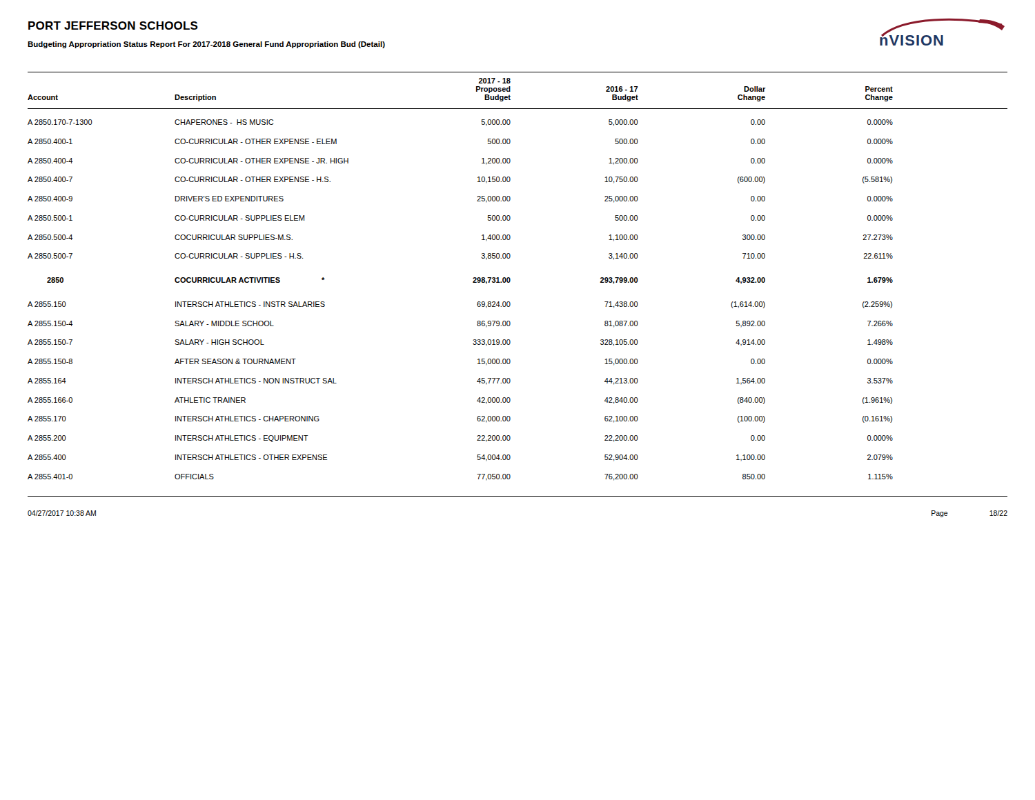PORT JEFFERSON SCHOOLS
Budgeting Appropriation Status Report For 2017-2018 General Fund Appropriation Bud (Detail)
nVISION
| Account | Description | 2017 - 18 Proposed Budget | 2016 - 17 Budget | Dollar Change | Percent Change | |
| --- | --- | --- | --- | --- | --- | --- |
| A 2850.170-7-1300 | CHAPERONES - HS MUSIC | 5,000.00 | 5,000.00 | 0.00 | 0.000% | |
| A 2850.400-1 | CO-CURRICULAR - OTHER EXPENSE - ELEM | 500.00 | 500.00 | 0.00 | 0.000% | |
| A 2850.400-4 | CO-CURRICULAR - OTHER EXPENSE - JR. HIGH | 1,200.00 | 1,200.00 | 0.00 | 0.000% | |
| A 2850.400-7 | CO-CURRICULAR - OTHER EXPENSE - H.S. | 10,150.00 | 10,750.00 | (600.00) | (5.581%) | |
| A 2850.400-9 | DRIVER'S ED EXPENDITURES | 25,000.00 | 25,000.00 | 0.00 | 0.000% | |
| A 2850.500-1 | CO-CURRICULAR - SUPPLIES ELEM | 500.00 | 500.00 | 0.00 | 0.000% | |
| A 2850.500-4 | COCURRICULAR SUPPLIES-M.S. | 1,400.00 | 1,100.00 | 300.00 | 27.273% | |
| A 2850.500-7 | CO-CURRICULAR - SUPPLIES - H.S. | 3,850.00 | 3,140.00 | 710.00 | 22.611% | |
| 2850 | COCURRICULAR ACTIVITIES * | 298,731.00 | 293,799.00 | 4,932.00 | 1.679% | |
| A 2855.150 | INTERSCH ATHLETICS - INSTR SALARIES | 69,824.00 | 71,438.00 | (1,614.00) | (2.259%) | |
| A 2855.150-4 | SALARY - MIDDLE SCHOOL | 86,979.00 | 81,087.00 | 5,892.00 | 7.266% | |
| A 2855.150-7 | SALARY - HIGH SCHOOL | 333,019.00 | 328,105.00 | 4,914.00 | 1.498% | |
| A 2855.150-8 | AFTER SEASON & TOURNAMENT | 15,000.00 | 15,000.00 | 0.00 | 0.000% | |
| A 2855.164 | INTERSCH ATHLETICS - NON INSTRUCT SAL | 45,777.00 | 44,213.00 | 1,564.00 | 3.537% | |
| A 2855.166-0 | ATHLETIC TRAINER | 42,000.00 | 42,840.00 | (840.00) | (1.961%) | |
| A 2855.170 | INTERSCH ATHLETICS - CHAPERONING | 62,000.00 | 62,100.00 | (100.00) | (0.161%) | |
| A 2855.200 | INTERSCH ATHLETICS - EQUIPMENT | 22,200.00 | 22,200.00 | 0.00 | 0.000% | |
| A 2855.400 | INTERSCH ATHLETICS - OTHER EXPENSE | 54,004.00 | 52,904.00 | 1,100.00 | 2.079% | |
| A 2855.401-0 | OFFICIALS | 77,050.00 | 76,200.00 | 850.00 | 1.115% | |
04/27/2017 10:38 AM Page18/22